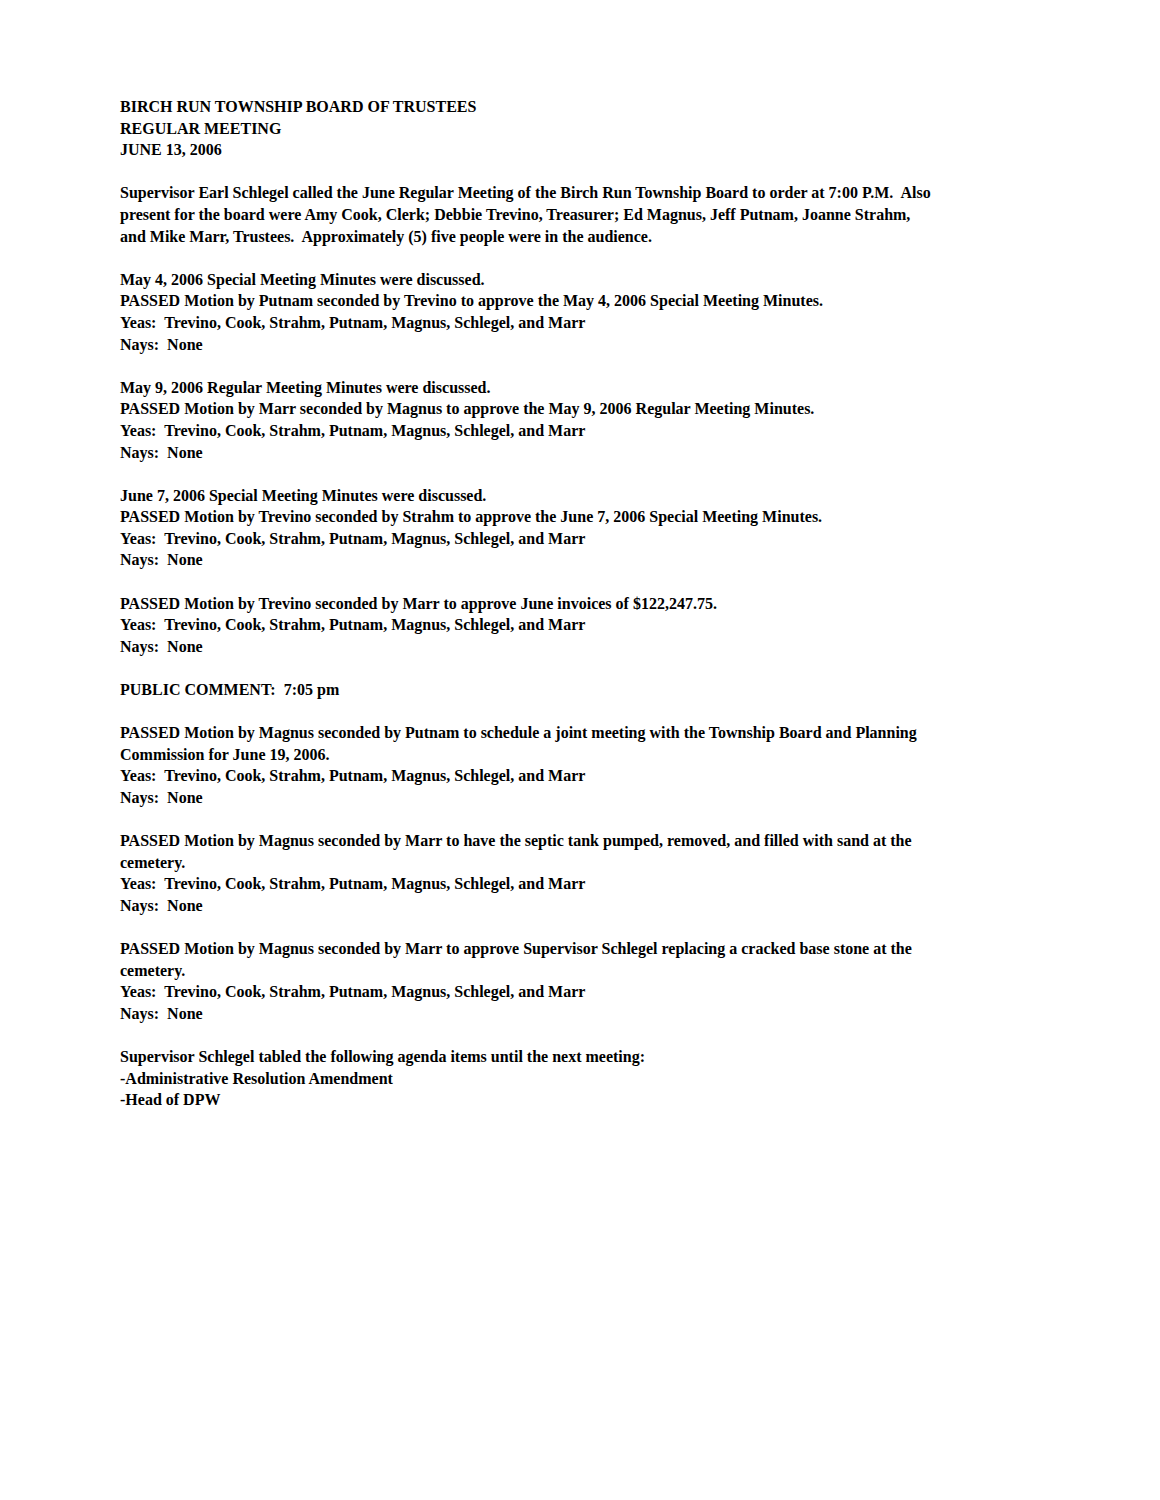BIRCH RUN TOWNSHIP BOARD OF TRUSTEES
REGULAR MEETING
JUNE 13, 2006
Supervisor Earl Schlegel called the June Regular Meeting of the Birch Run Township Board to order at 7:00 P.M. Also present for the board were Amy Cook, Clerk; Debbie Trevino, Treasurer; Ed Magnus, Jeff Putnam, Joanne Strahm, and Mike Marr, Trustees. Approximately (5) five people were in the audience.
May 4, 2006 Special Meeting Minutes were discussed.
PASSED Motion by Putnam seconded by Trevino to approve the May 4, 2006 Special Meeting Minutes.
Yeas: Trevino, Cook, Strahm, Putnam, Magnus, Schlegel, and Marr
Nays: None
May 9, 2006 Regular Meeting Minutes were discussed.
PASSED Motion by Marr seconded by Magnus to approve the May 9, 2006 Regular Meeting Minutes.
Yeas: Trevino, Cook, Strahm, Putnam, Magnus, Schlegel, and Marr
Nays: None
June 7, 2006 Special Meeting Minutes were discussed.
PASSED Motion by Trevino seconded by Strahm to approve the June 7, 2006 Special Meeting Minutes.
Yeas: Trevino, Cook, Strahm, Putnam, Magnus, Schlegel, and Marr
Nays: None
PASSED Motion by Trevino seconded by Marr to approve June invoices of $122,247.75.
Yeas: Trevino, Cook, Strahm, Putnam, Magnus, Schlegel, and Marr
Nays: None
PUBLIC COMMENT: 7:05 pm
PASSED Motion by Magnus seconded by Putnam to schedule a joint meeting with the Township Board and Planning Commission for June 19, 2006.
Yeas: Trevino, Cook, Strahm, Putnam, Magnus, Schlegel, and Marr
Nays: None
PASSED Motion by Magnus seconded by Marr to have the septic tank pumped, removed, and filled with sand at the cemetery.
Yeas: Trevino, Cook, Strahm, Putnam, Magnus, Schlegel, and Marr
Nays: None
PASSED Motion by Magnus seconded by Marr to approve Supervisor Schlegel replacing a cracked base stone at the cemetery.
Yeas: Trevino, Cook, Strahm, Putnam, Magnus, Schlegel, and Marr
Nays: None
Supervisor Schlegel tabled the following agenda items until the next meeting:
Administrative Resolution Amendment
Head of DPW